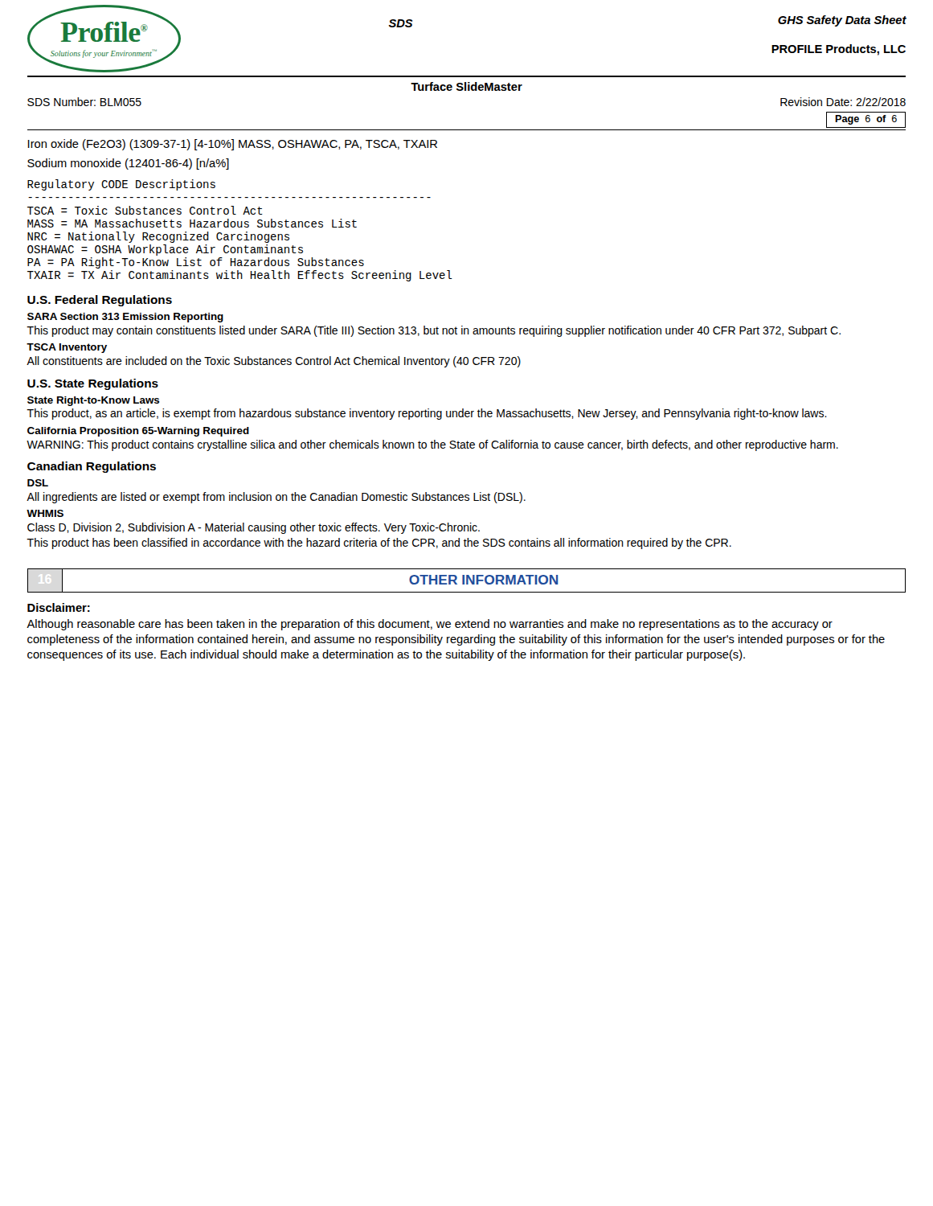Profile®
Solutions for your Environment™
SDS
GHS Safety Data Sheet
PROFILE Products, LLC
Turface SlideMaster
SDS Number: BLM055
Revision Date: 2/22/2018
Page 6 of 6
Iron oxide (Fe2O3) (1309-37-1) [4-10%] MASS, OSHAWAC, PA, TSCA, TXAIR
Sodium monoxide (12401-86-4) [n/a%]
Regulatory CODE Descriptions
------------------------------------------------------------
TSCA = Toxic Substances Control Act
MASS = MA Massachusetts Hazardous Substances List
NRC = Nationally Recognized Carcinogens
OSHAWAC = OSHA Workplace Air Contaminants
PA = PA Right-To-Know List of Hazardous Substances
TXAIR = TX Air Contaminants with Health Effects Screening Level
U.S. Federal Regulations
SARA Section 313 Emission Reporting
This product may contain constituents listed under SARA (Title III) Section 313, but not in amounts requiring supplier notification under 40 CFR Part 372, Subpart C.
TSCA Inventory
All constituents are included on the Toxic Substances Control Act Chemical Inventory (40 CFR 720)
U.S. State Regulations
State Right-to-Know Laws
This product, as an article, is exempt from hazardous substance inventory reporting under the Massachusetts, New Jersey, and Pennsylvania right-to-know laws.
California Proposition 65-Warning Required
WARNING: This product contains crystalline silica and other chemicals known to the State of California to cause cancer, birth defects, and other reproductive harm.
Canadian Regulations
DSL
All ingredients are listed or exempt from inclusion on the Canadian Domestic Substances List (DSL).
WHMIS
Class D, Division 2, Subdivision A - Material causing other toxic effects. Very Toxic-Chronic.
This product has been classified in accordance with the hazard criteria of the CPR, and the SDS contains all information required by the CPR.
16
OTHER INFORMATION
Disclaimer:
Although reasonable care has been taken in the preparation of this document, we extend no warranties and make no representations as to the accuracy or completeness of the information contained herein, and assume no responsibility regarding the suitability of this information for the user's intended purposes or for the consequences of its use. Each individual should make a determination as to the suitability of the information for their particular purpose(s).